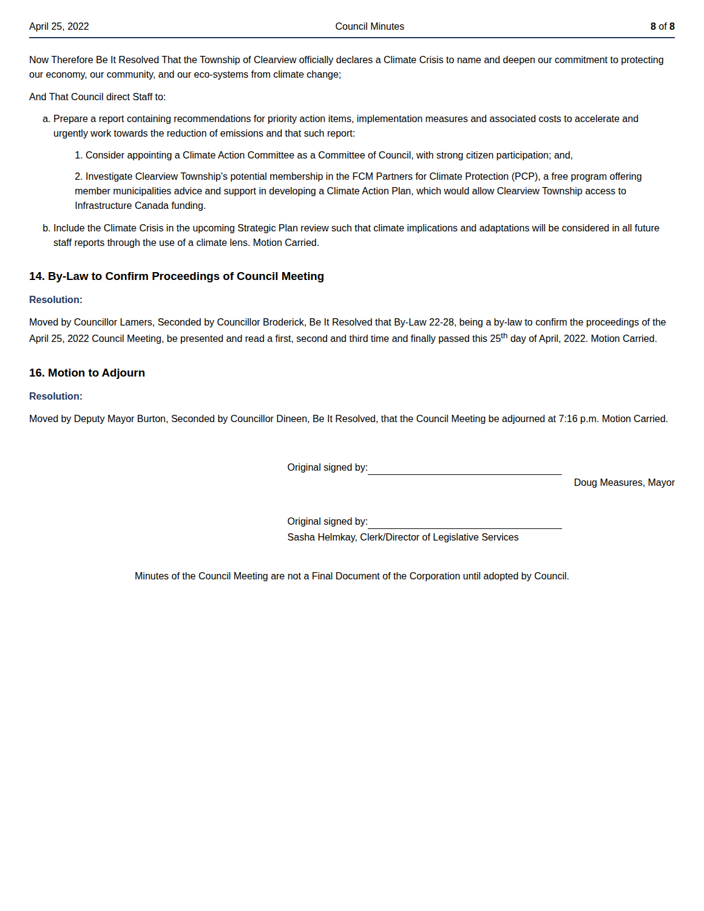April 25, 2022 Council Minutes 8 of 8
Now Therefore Be It Resolved That the Township of Clearview officially declares a Climate Crisis to name and deepen our commitment to protecting our economy, our community, and our eco-systems from climate change;
And That Council direct Staff to:
Prepare a report containing recommendations for priority action items, implementation measures and associated costs to accelerate and urgently work towards the reduction of emissions and that such report:
1. Consider appointing a Climate Action Committee as a Committee of Council, with strong citizen participation; and,
2. Investigate Clearview Township's potential membership in the FCM Partners for Climate Protection (PCP), a free program offering member municipalities advice and support in developing a Climate Action Plan, which would allow Clearview Township access to Infrastructure Canada funding.
Include the Climate Crisis in the upcoming Strategic Plan review such that climate implications and adaptations will be considered in all future staff reports through the use of a climate lens. Motion Carried.
14. By-Law to Confirm Proceedings of Council Meeting
Resolution:
Moved by Councillor Lamers, Seconded by Councillor Broderick, Be It Resolved that By-Law 22-28, being a by-law to confirm the proceedings of the April 25, 2022 Council Meeting, be presented and read a first, second and third time and finally passed this 25th day of April, 2022. Motion Carried.
16. Motion to Adjourn
Resolution:
Moved by Deputy Mayor Burton, Seconded by Councillor Dineen, Be It Resolved, that the Council Meeting be adjourned at 7:16 p.m. Motion Carried.
Original signed by:
Doug Measures, Mayor
Original signed by:
Sasha Helmkay, Clerk/Director of Legislative Services
Minutes of the Council Meeting are not a Final Document of the Corporation until adopted by Council.